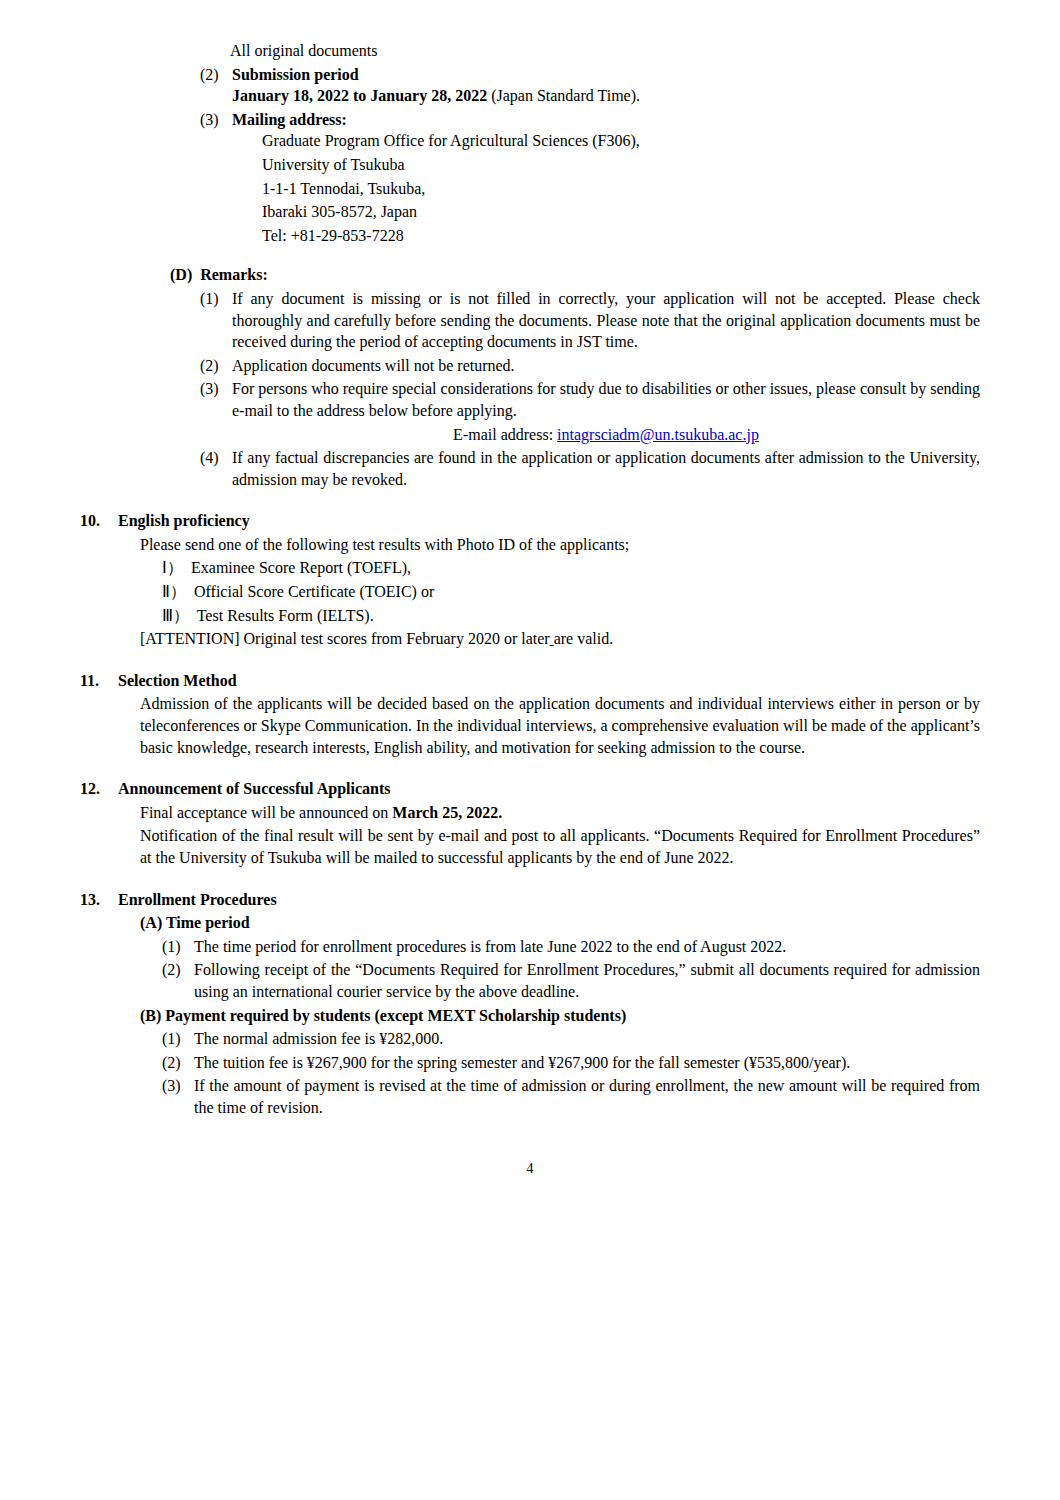All original documents
(2) Submission period
January 18, 2022 to January 28, 2022 (Japan Standard Time).
(3) Mailing address:
Graduate Program Office for Agricultural Sciences (F306),
University of Tsukuba
1-1-1 Tennodai, Tsukuba,
Ibaraki 305-8572, Japan
Tel: +81-29-853-7228
(D) Remarks:
(1) If any document is missing or is not filled in correctly, your application will not be accepted. Please check thoroughly and carefully before sending the documents. Please note that the original application documents must be received during the period of accepting documents in JST time.
(2) Application documents will not be returned.
(3) For persons who require special considerations for study due to disabilities or other issues, please consult by sending e-mail to the address below before applying.
E-mail address: intagrsciadm@un.tsukuba.ac.jp
(4) If any factual discrepancies are found in the application or application documents after admission to the University, admission may be revoked.
10.
English proficiency
Please send one of the following test results with Photo ID of the applicants;
Ⅰ） Examinee Score Report (TOEFL),
Ⅱ） Official Score Certificate (TOEIC) or
Ⅲ） Test Results Form (IELTS).
[ATTENTION] Original test scores from February 2020 or later are valid.
11.
Selection Method
Admission of the applicants will be decided based on the application documents and individual interviews either in person or by teleconferences or Skype Communication. In the individual interviews, a comprehensive evaluation will be made of the applicant’s basic knowledge, research interests, English ability, and motivation for seeking admission to the course.
12.
Announcement of Successful Applicants
Final acceptance will be announced on March 25, 2022.
Notification of the final result will be sent by e-mail and post to all applicants. “Documents Required for Enrollment Procedures” at the University of Tsukuba will be mailed to successful applicants by the end of June 2022.
13.
Enrollment Procedures
(A) Time period
(1) The time period for enrollment procedures is from late June 2022 to the end of August 2022.
(2) Following receipt of the “Documents Required for Enrollment Procedures,” submit all documents required for admission using an international courier service by the above deadline.
(B) Payment required by students (except MEXT Scholarship students)
(1) The normal admission fee is ¥282,000.
(2) The tuition fee is ¥267,900 for the spring semester and ¥267,900 for the fall semester (¥535,800/year).
(3) If the amount of payment is revised at the time of admission or during enrollment, the new amount will be required from the time of revision.
4